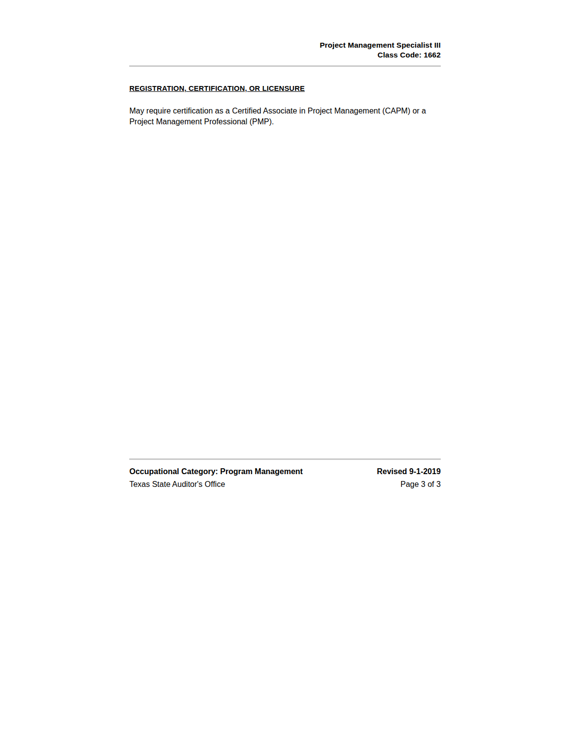Project Management Specialist III
Class Code: 1662
Registration, Certification, or Licensure
May require certification as a Certified Associate in Project Management (CAPM) or a Project Management Professional (PMP).
Occupational Category: Program Management Revised 9-1-2019
Texas State Auditor's Office Page 3 of 3